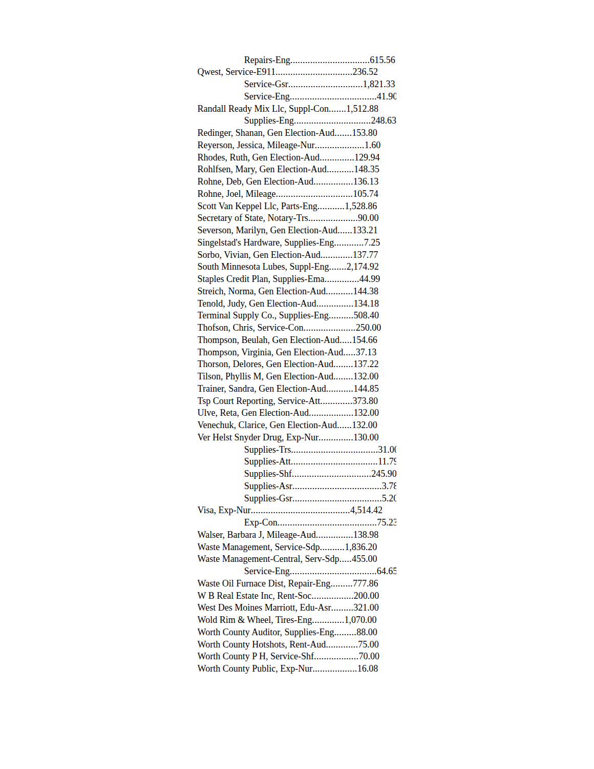Repairs-Eng................................ 615.56
Qwest, Service-E911............................... 236.52
Service-Gsr.............................. 1,821.33
Service-Eng................................... 41.90
Randall Ready Mix Llc, Suppl-Con....... 1,512.88
Supplies-Eng............................... 248.63
Redinger, Shanan, Gen Election-Aud....... 153.80
Reyerson, Jessica, Mileage-Nur.................... 1.60
Rhodes, Ruth, Gen Election-Aud.............. 129.94
Rohlfsen, Mary, Gen Election-Aud........... 148.35
Rohne, Deb, Gen Election-Aud................ 136.13
Rohne, Joel, Mileage............................... 105.74
Scott Van Keppel Llc, Parts-Eng........... 1,528.86
Secretary of State, Notary-Trs.................... 90.00
Severson, Marilyn, Gen Election-Aud...... 133.21
Singelstad's Hardware, Supplies-Eng............ 7.25
Sorbo, Vivian, Gen Election-Aud............. 137.77
South Minnesota Lubes, Suppl-Eng....... 2,174.92
Staples Credit Plan, Supplies-Ema.............. 44.99
Streich, Norma, Gen Election-Aud........... 144.38
Tenold, Judy, Gen Election-Aud............... 134.18
Terminal Supply Co., Supplies-Eng.......... 508.40
Thofson, Chris, Service-Con..................... 250.00
Thompson, Beulah, Gen Election-Aud..... 154.66
Thompson, Virginia, Gen Election-Aud..... 37.13
Thorson, Delores, Gen Election-Aud........ 137.22
Tilson, Phyllis M, Gen Election-Aud........ 132.00
Trainer, Sandra, Gen Election-Aud........... 144.85
Tsp Court Reporting, Service-Att............. 373.80
Ulve, Reta, Gen Election-Aud.................. 132.00
Venechuk, Clarice, Gen Election-Aud...... 132.00
Ver Helst Snyder Drug, Exp-Nur.............. 130.00
Supplies-Trs................................... 31.00
Supplies-Att................................... 11.79
Supplies-Shf................................ 245.90
Supplies-Asr.................................... 3.78
Supplies-Gsr.................................... 5.20
Visa, Exp-Nur........................................ 4,514.42
Exp-Con........................................ 75.23
Walser, Barbara J, Mileage-Aud............... 138.98
Waste Management, Service-Sdp.......... 1,836.20
Waste Management-Central, Serv-Sdp..... 455.00
Service-Eng................................... 64.65
Waste Oil Furnace Dist, Repair-Eng......... 777.86
W B Real Estate Inc, Rent-Soc................. 200.00
West Des Moines Marriott, Edu-Asr......... 321.00
Wold Rim & Wheel, Tires-Eng............. 1,070.00
Worth County Auditor, Supplies-Eng......... 88.00
Worth County Hotshots, Rent-Aud............. 75.00
Worth County P H, Service-Shf.................. 70.00
Worth County Public, Exp-Nur.................. 16.08